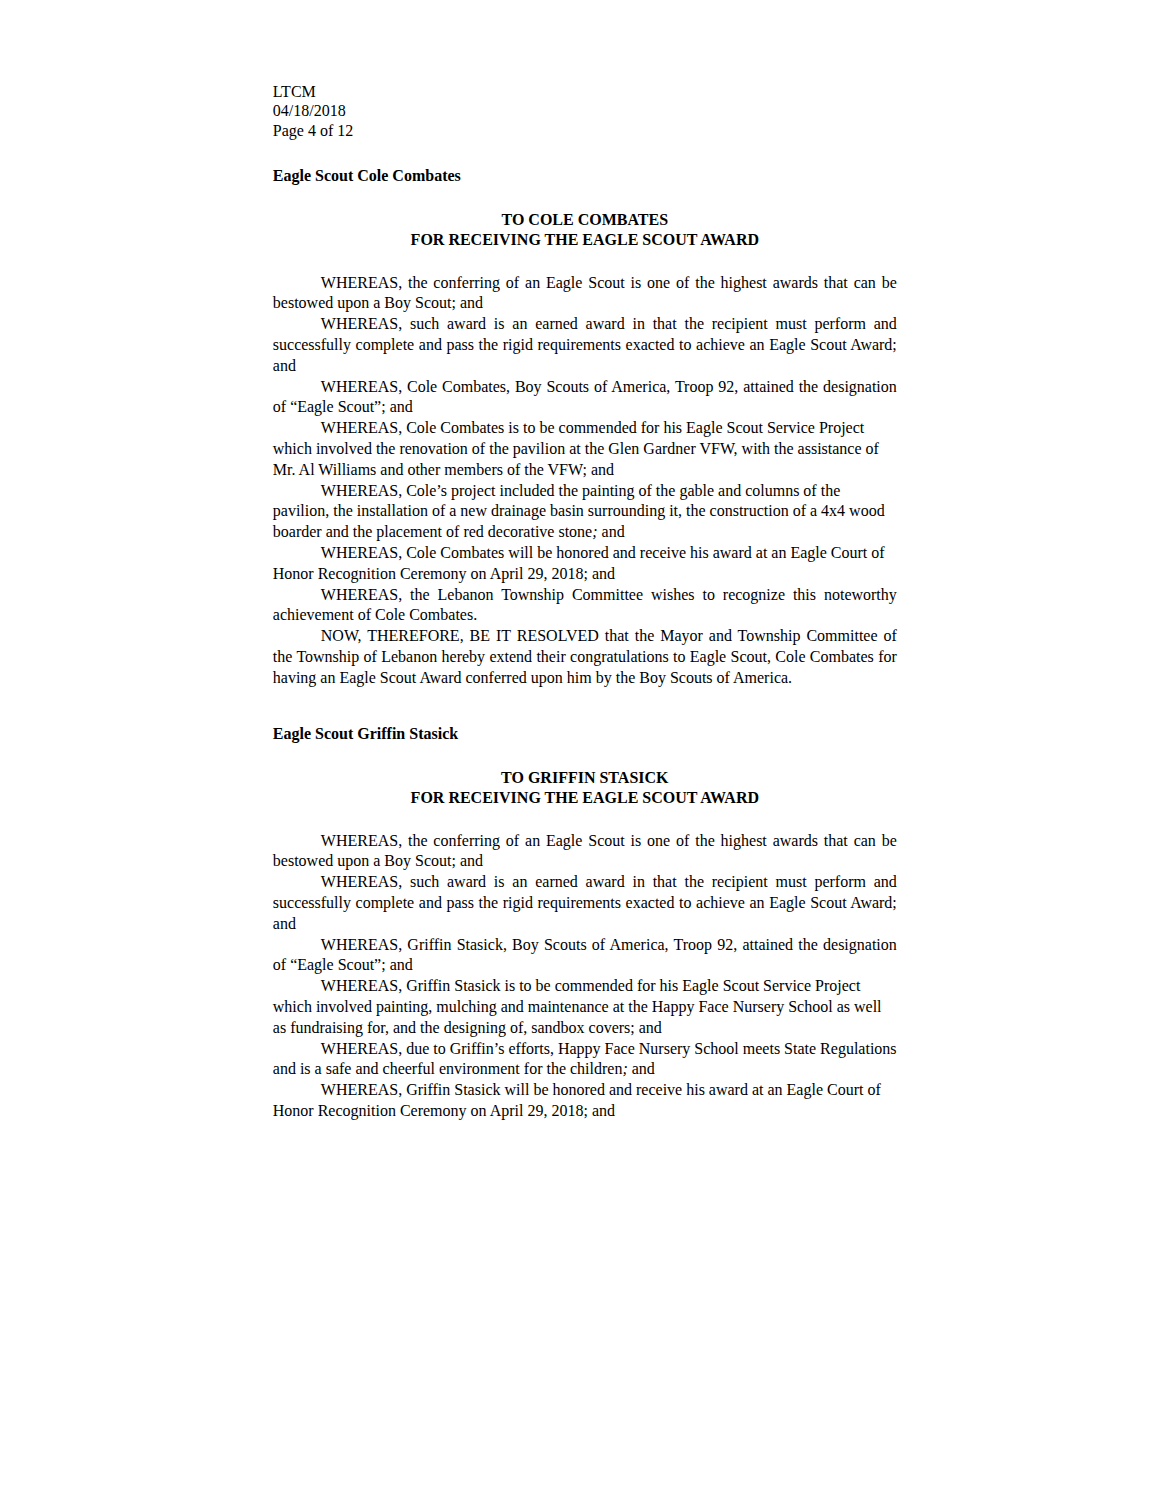LTCM
04/18/2018
Page 4 of 12
Eagle Scout Cole Combates
TO COLE COMBATES FOR RECEIVING THE EAGLE SCOUT AWARD
WHEREAS, the conferring of an Eagle Scout is one of the highest awards that can be bestowed upon a Boy Scout; and
WHEREAS, such award is an earned award in that the recipient must perform and successfully complete and pass the rigid requirements exacted to achieve an Eagle Scout Award; and
WHEREAS, Cole Combates, Boy Scouts of America, Troop 92, attained the designation of “Eagle Scout”; and
WHEREAS, Cole Combates is to be commended for his Eagle Scout Service Project which involved the renovation of the pavilion at the Glen Gardner VFW, with the assistance of Mr. Al Williams and other members of the VFW; and
WHEREAS, Cole’s project included the painting of the gable and columns of the pavilion, the installation of a new drainage basin surrounding it, the construction of a 4x4 wood boarder and the placement of red decorative stone; and
WHEREAS, Cole Combates will be honored and receive his award at an Eagle Court of Honor Recognition Ceremony on April 29, 2018; and
WHEREAS, the Lebanon Township Committee wishes to recognize this noteworthy achievement of Cole Combates.
NOW, THEREFORE, BE IT RESOLVED that the Mayor and Township Committee of the Township of Lebanon hereby extend their congratulations to Eagle Scout, Cole Combates for having an Eagle Scout Award conferred upon him by the Boy Scouts of America.
Eagle Scout Griffin Stasick
TO GRIFFIN STASICK FOR RECEIVING THE EAGLE SCOUT AWARD
WHEREAS, the conferring of an Eagle Scout is one of the highest awards that can be bestowed upon a Boy Scout; and
WHEREAS, such award is an earned award in that the recipient must perform and successfully complete and pass the rigid requirements exacted to achieve an Eagle Scout Award; and
WHEREAS, Griffin Stasick, Boy Scouts of America, Troop 92, attained the designation of “Eagle Scout”; and
WHEREAS, Griffin Stasick is to be commended for his Eagle Scout Service Project which involved painting, mulching and maintenance at the Happy Face Nursery School as well as fundraising for, and the designing of, sandbox covers; and
WHEREAS, due to Griffin’s efforts, Happy Face Nursery School meets State Regulations and is a safe and cheerful environment for the children; and
WHEREAS, Griffin Stasick will be honored and receive his award at an Eagle Court of Honor Recognition Ceremony on April 29, 2018; and